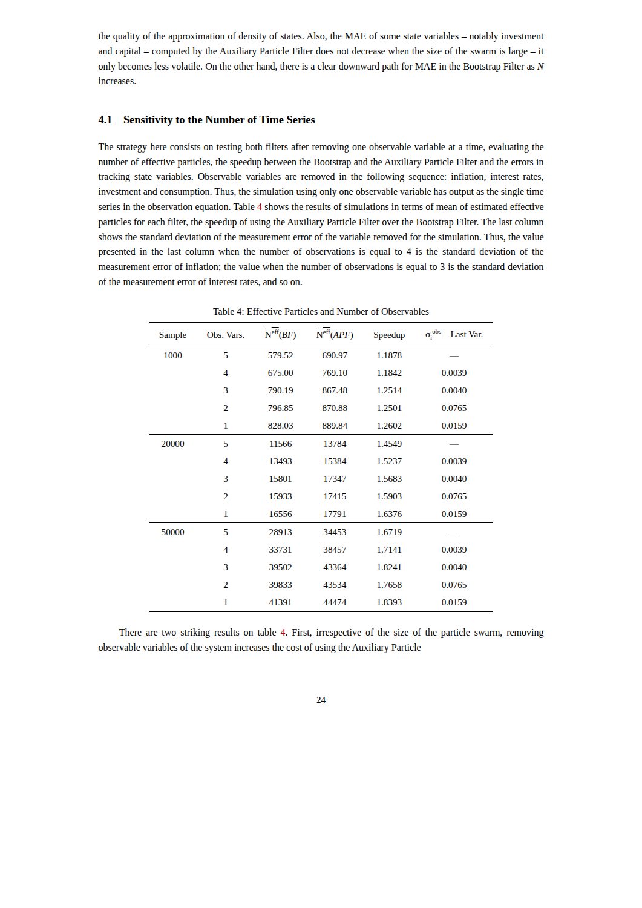the quality of the approximation of density of states. Also, the MAE of some state variables – notably investment and capital – computed by the Auxiliary Particle Filter does not decrease when the size of the swarm is large – it only becomes less volatile. On the other hand, there is a clear downward path for MAE in the Bootstrap Filter as N increases.
4.1 Sensitivity to the Number of Time Series
The strategy here consists on testing both filters after removing one observable variable at a time, evaluating the number of effective particles, the speedup between the Bootstrap and the Auxiliary Particle Filter and the errors in tracking state variables. Observable variables are removed in the following sequence: inflation, interest rates, investment and consumption. Thus, the simulation using only one observable variable has output as the single time series in the observation equation. Table 4 shows the results of simulations in terms of mean of estimated effective particles for each filter, the speedup of using the Auxiliary Particle Filter over the Bootstrap Filter. The last column shows the standard deviation of the measurement error of the variable removed for the simulation. Thus, the value presented in the last column when the number of observations is equal to 4 is the standard deviation of the measurement error of inflation; the value when the number of observations is equal to 3 is the standard deviation of the measurement error of interest rates, and so on.
Table 4: Effective Particles and Number of Observables
| Sample | Obs. Vars. | N eff ( BF ) | N eff ( APF ) | Speedup | σ i obs – Last Var. |
| --- | --- | --- | --- | --- | --- |
| 1000 | 5 | 579.52 | 690.97 | 1.1878 | — |
| | 4 | 675.00 | 769.10 | 1.1842 | 0.0039 |
| | 3 | 790.19 | 867.48 | 1.2514 | 0.0040 |
| | 2 | 796.85 | 870.88 | 1.2501 | 0.0765 |
| | 1 | 828.03 | 889.84 | 1.2602 | 0.0159 |
| 20000 | 5 | 11566 | 13784 | 1.4549 | — |
| | 4 | 13493 | 15384 | 1.5237 | 0.0039 |
| | 3 | 15801 | 17347 | 1.5683 | 0.0040 |
| | 2 | 15933 | 17415 | 1.5903 | 0.0765 |
| | 1 | 16556 | 17791 | 1.6376 | 0.0159 |
| 50000 | 5 | 28913 | 34453 | 1.6719 | — |
| | 4 | 33731 | 38457 | 1.7141 | 0.0039 |
| | 3 | 39502 | 43364 | 1.8241 | 0.0040 |
| | 2 | 39833 | 43534 | 1.7658 | 0.0765 |
| | 1 | 41391 | 44474 | 1.8393 | 0.0159 |
There are two striking results on table 4. First, irrespective of the size of the particle swarm, removing observable variables of the system increases the cost of using the Auxiliary Particle
24